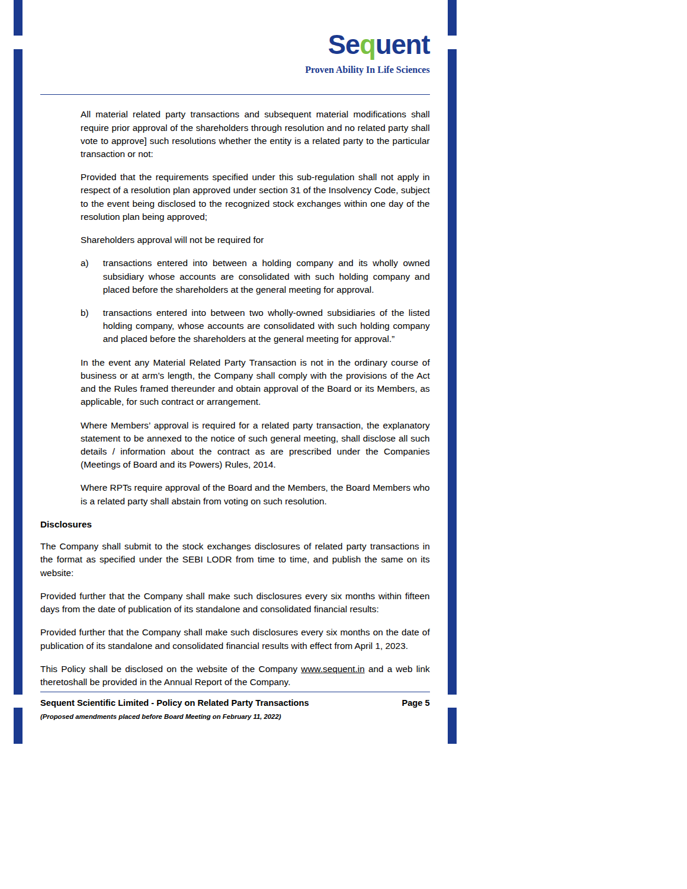Sequent
Proven Ability In Life Sciences
All material related party transactions and subsequent material modifications shall require prior approval of the shareholders through resolution and no related party shall vote to approve] such resolutions whether the entity is a related party to the particular transaction or not:
Provided that the requirements specified under this sub-regulation shall not apply in respect of a resolution plan approved under section 31 of the Insolvency Code, subject to the event being disclosed to the recognized stock exchanges within one day of the resolution plan being approved;
Shareholders approval will not be required for
a) transactions entered into between a holding company and its wholly owned subsidiary whose accounts are consolidated with such holding company and placed before the shareholders at the general meeting for approval.
b) transactions entered into between two wholly-owned subsidiaries of the listed holding company, whose accounts are consolidated with such holding company and placed before the shareholders at the general meeting for approval.”
In the event any Material Related Party Transaction is not in the ordinary course of business or at arm’s length, the Company shall comply with the provisions of the Act and the Rules framed thereunder and obtain approval of the Board or its Members, as applicable, for such contract or arrangement.
Where Members’ approval is required for a related party transaction, the explanatory statement to be annexed to the notice of such general meeting, shall disclose all such details / information about the contract as are prescribed under the Companies (Meetings of Board and its Powers) Rules, 2014.
Where RPTs require approval of the Board and the Members, the Board Members who is a related party shall abstain from voting on such resolution.
Disclosures
The Company shall submit to the stock exchanges disclosures of related party transactions in the format as specified under the SEBI LODR from time to time, and publish the same on its website:
Provided further that the Company shall make such disclosures every six months within fifteen days from the date of publication of its standalone and consolidated financial results:
Provided further that the Company shall make such disclosures every six months on the date of publication of its standalone and consolidated financial results with effect from April 1, 2023.
This Policy shall be disclosed on the website of the Company www.sequent.in and a web link theretoshall be provided in the Annual Report of the Company.
Sequent Scientific Limited - Policy on Related Party Transactions
(Proposed amendments placed before Board Meeting on February 11, 2022)
Page 5